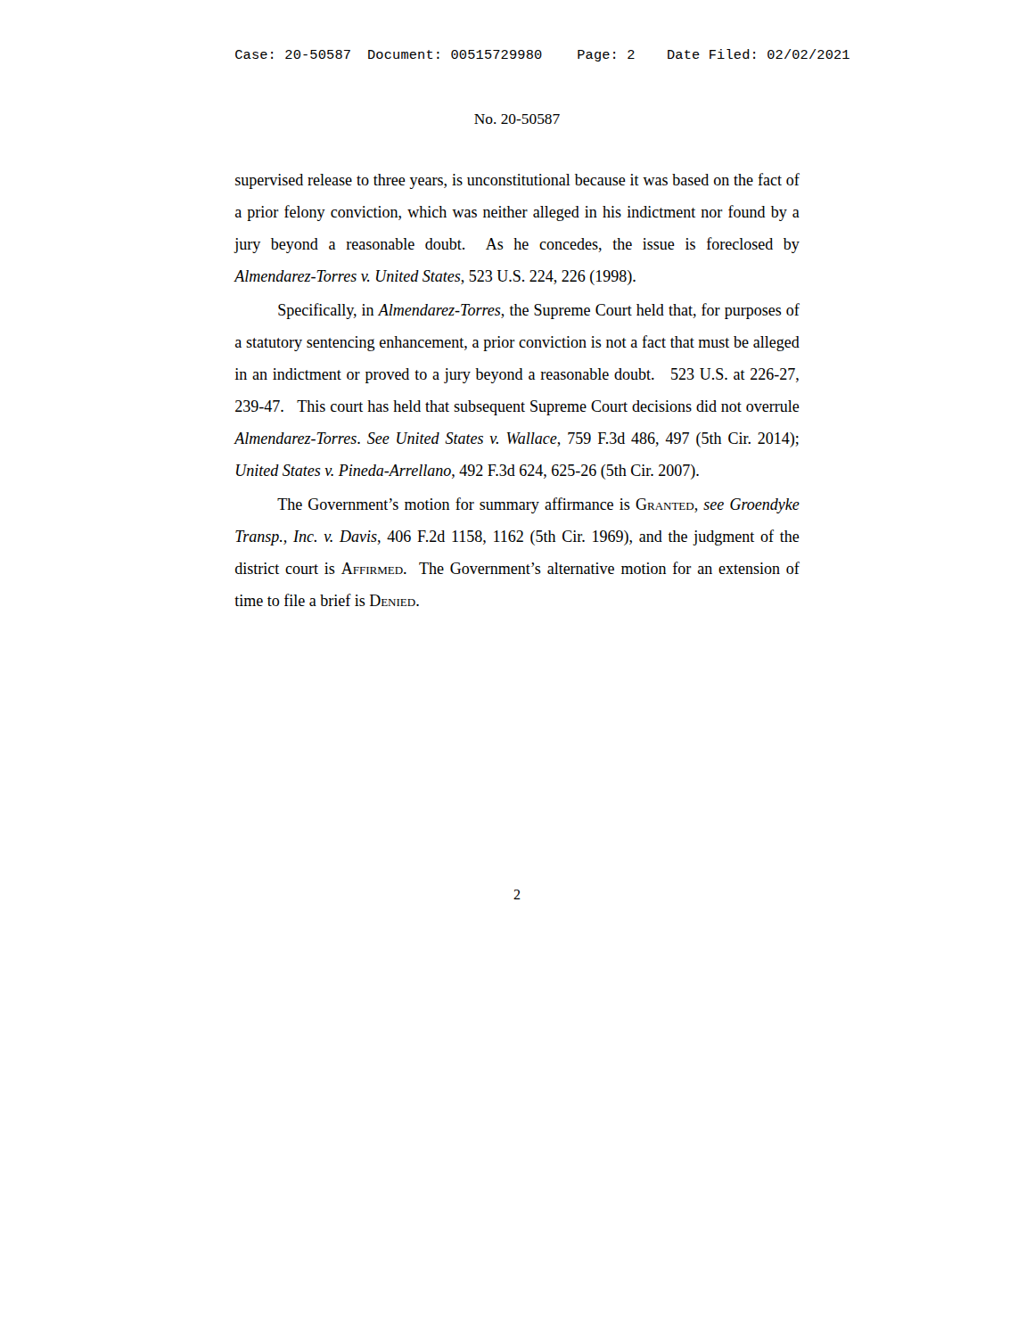Case: 20-50587 Document: 00515729980 Page: 2 Date Filed: 02/02/2021
No. 20-50587
supervised release to three years, is unconstitutional because it was based on the fact of a prior felony conviction, which was neither alleged in his indictment nor found by a jury beyond a reasonable doubt. As he concedes, the issue is foreclosed by Almendarez-Torres v. United States, 523 U.S. 224, 226 (1998).
Specifically, in Almendarez-Torres, the Supreme Court held that, for purposes of a statutory sentencing enhancement, a prior conviction is not a fact that must be alleged in an indictment or proved to a jury beyond a reasonable doubt. 523 U.S. at 226-27, 239-47. This court has held that subsequent Supreme Court decisions did not overrule Almendarez-Torres. See United States v. Wallace, 759 F.3d 486, 497 (5th Cir. 2014); United States v. Pineda-Arrellano, 492 F.3d 624, 625-26 (5th Cir. 2007).
The Government’s motion for summary affirmance is Granted, see Groendyke Transp., Inc. v. Davis, 406 F.2d 1158, 1162 (5th Cir. 1969), and the judgment of the district court is Affirmed. The Government’s alternative motion for an extension of time to file a brief is Denied.
2